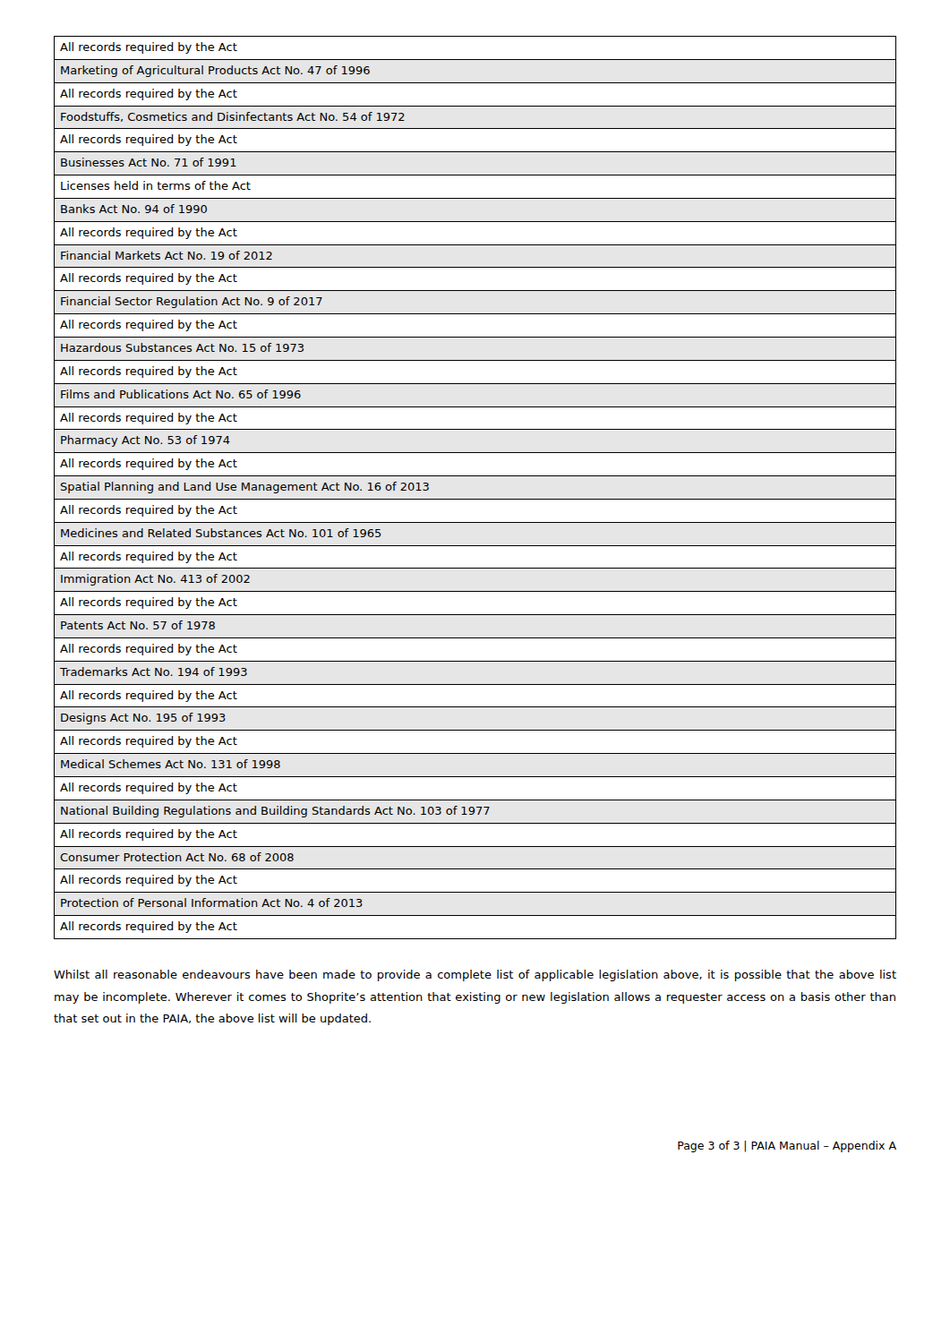| All records required by the Act |
| Marketing of Agricultural Products Act No. 47 of 1996 |
| All records required by the Act |
| Foodstuffs, Cosmetics and Disinfectants Act No. 54 of 1972 |
| All records required by the Act |
| Businesses Act No. 71 of 1991 |
| Licenses held in terms of the Act |
| Banks Act No. 94 of 1990 |
| All records required by the Act |
| Financial Markets Act No. 19 of 2012 |
| All records required by the Act |
| Financial Sector Regulation Act No. 9 of 2017 |
| All records required by the Act |
| Hazardous Substances Act No. 15 of 1973 |
| All records required by the Act |
| Films and Publications Act No. 65 of 1996 |
| All records required by the Act |
| Pharmacy Act No. 53 of 1974 |
| All records required by the Act |
| Spatial Planning and Land Use Management Act No. 16 of 2013 |
| All records required by the Act |
| Medicines and Related Substances Act No. 101 of 1965 |
| All records required by the Act |
| Immigration Act No. 413 of 2002 |
| All records required by the Act |
| Patents Act No. 57 of 1978 |
| All records required by the Act |
| Trademarks Act No. 194 of 1993 |
| All records required by the Act |
| Designs Act No. 195 of 1993 |
| All records required by the Act |
| Medical Schemes Act No. 131 of 1998 |
| All records required by the Act |
| National Building Regulations and Building Standards Act No. 103 of 1977 |
| All records required by the Act |
| Consumer Protection Act No. 68 of 2008 |
| All records required by the Act |
| Protection of Personal Information Act No. 4 of 2013 |
| All records required by the Act |
Whilst all reasonable endeavours have been made to provide a complete list of applicable legislation above, it is possible that the above list may be incomplete. Wherever it comes to Shoprite’s attention that existing or new legislation allows a requester access on a basis other than that set out in the PAIA, the above list will be updated.
Page 3 of 3 | PAIA Manual – Appendix A